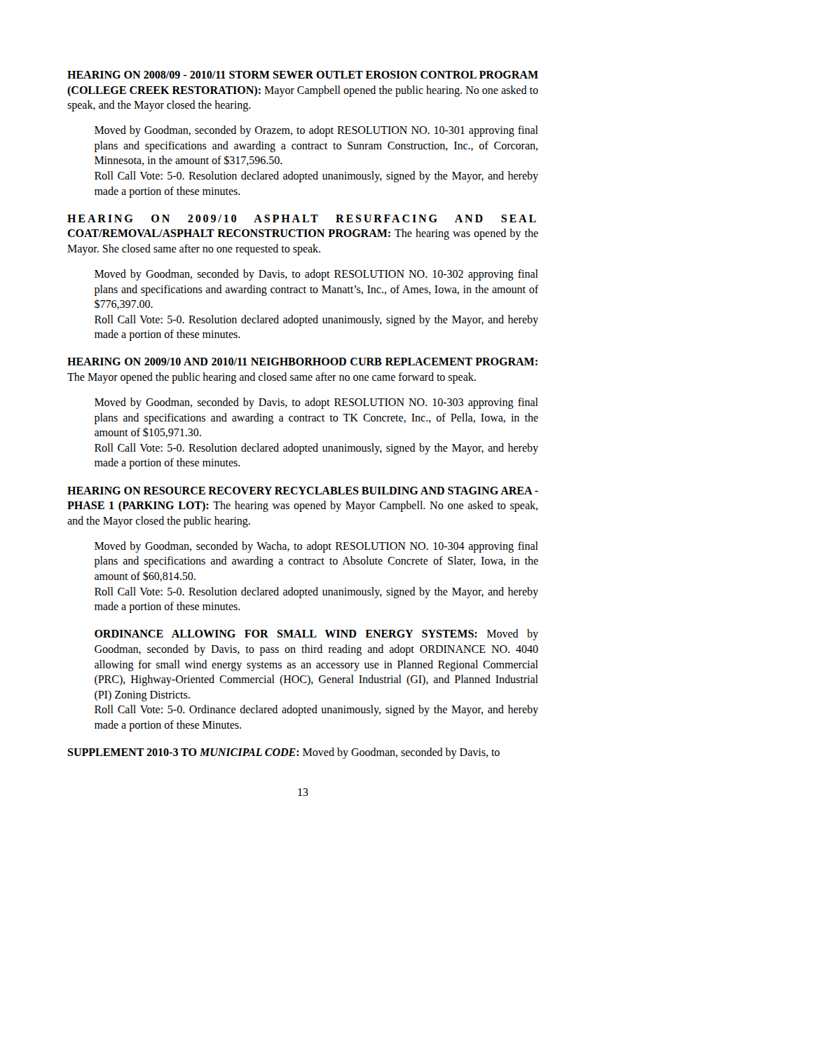Hearing on 2008/09 - 2010/11 Storm Sewer Outlet Erosion Control Program (College Creek Restoration): Mayor Campbell opened the public hearing. No one asked to speak, and the Mayor closed the hearing.
Moved by Goodman, seconded by Orazem, to adopt RESOLUTION NO. 10-301 approving final plans and specifications and awarding a contract to Sunram Construction, Inc., of Corcoran, Minnesota, in the amount of $317,596.50.
Roll Call Vote: 5-0. Resolution declared adopted unanimously, signed by the Mayor, and hereby made a portion of these minutes.
Hearing on 2009/10 Asphalt Resurfacing and Seal Coat/Removal/Asphalt Reconstruction Program: The hearing was opened by the Mayor. She closed same after no one requested to speak.
Moved by Goodman, seconded by Davis, to adopt RESOLUTION NO. 10-302 approving final plans and specifications and awarding contract to Manatt’s, Inc., of Ames, Iowa, in the amount of $776,397.00.
Roll Call Vote: 5-0. Resolution declared adopted unanimously, signed by the Mayor, and hereby made a portion of these minutes.
Hearing on 2009/10 and 2010/11 Neighborhood Curb Replacement Program: The Mayor opened the public hearing and closed same after no one came forward to speak.
Moved by Goodman, seconded by Davis, to adopt RESOLUTION NO. 10-303 approving final plans and specifications and awarding a contract to TK Concrete, Inc., of Pella, Iowa, in the amount of $105,971.30.
Roll Call Vote: 5-0. Resolution declared adopted unanimously, signed by the Mayor, and hereby made a portion of these minutes.
Hearing on Resource Recovery Recyclables Building and Staging Area - Phase 1 (Parking Lot): The hearing was opened by Mayor Campbell. No one asked to speak, and the Mayor closed the public hearing.
Moved by Goodman, seconded by Wacha, to adopt RESOLUTION NO. 10-304 approving final plans and specifications and awarding a contract to Absolute Concrete of Slater, Iowa, in the amount of $60,814.50.
Roll Call Vote: 5-0. Resolution declared adopted unanimously, signed by the Mayor, and hereby made a portion of these minutes.
Ordinance Allowing for Small Wind Energy Systems: Moved by Goodman, seconded by Davis, to pass on third reading and adopt ORDINANCE NO. 4040 allowing for small wind energy systems as an accessory use in Planned Regional Commercial (PRC), Highway-Oriented Commercial (HOC), General Industrial (GI), and Planned Industrial (PI) Zoning Districts.
Roll Call Vote: 5-0. Ordinance declared adopted unanimously, signed by the Mayor, and hereby made a portion of these Minutes.
Supplement 2010-3 to Municipal Code: Moved by Goodman, seconded by Davis, to
13